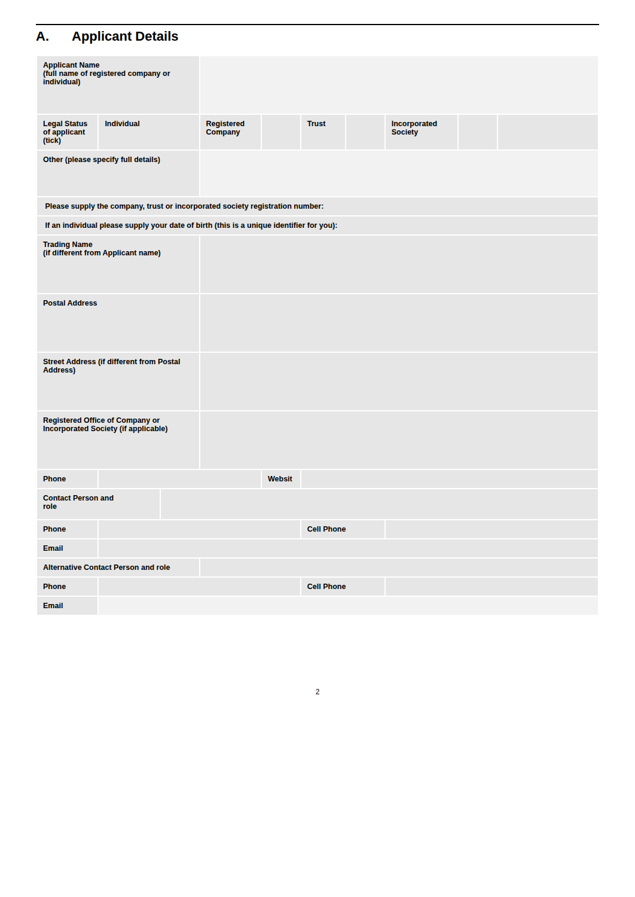A. Applicant Details
| Applicant Name (full name of registered company or individual) | |
| Legal Status of applicant (tick) | Individual | Registered Company | | Trust | | Incorporated Society | | |
| Other (please specify full details) | |
| Please supply the company, trust or incorporated society registration number: |
| If an individual please supply your date of birth (this is a unique identifier for you): |
| Trading Name (if different from Applicant name) | |
| Postal Address | |
| Street Address (if different from Postal Address) | |
| Registered Office of Company or Incorporated Society (if applicable) | |
| Phone | | Websit | |
| Contact Person and role | |
| Phone | | Cell Phone | |
| Email | |
| Alternative Contact Person and role | |
| Phone | | Cell Phone | |
| Email | |
2